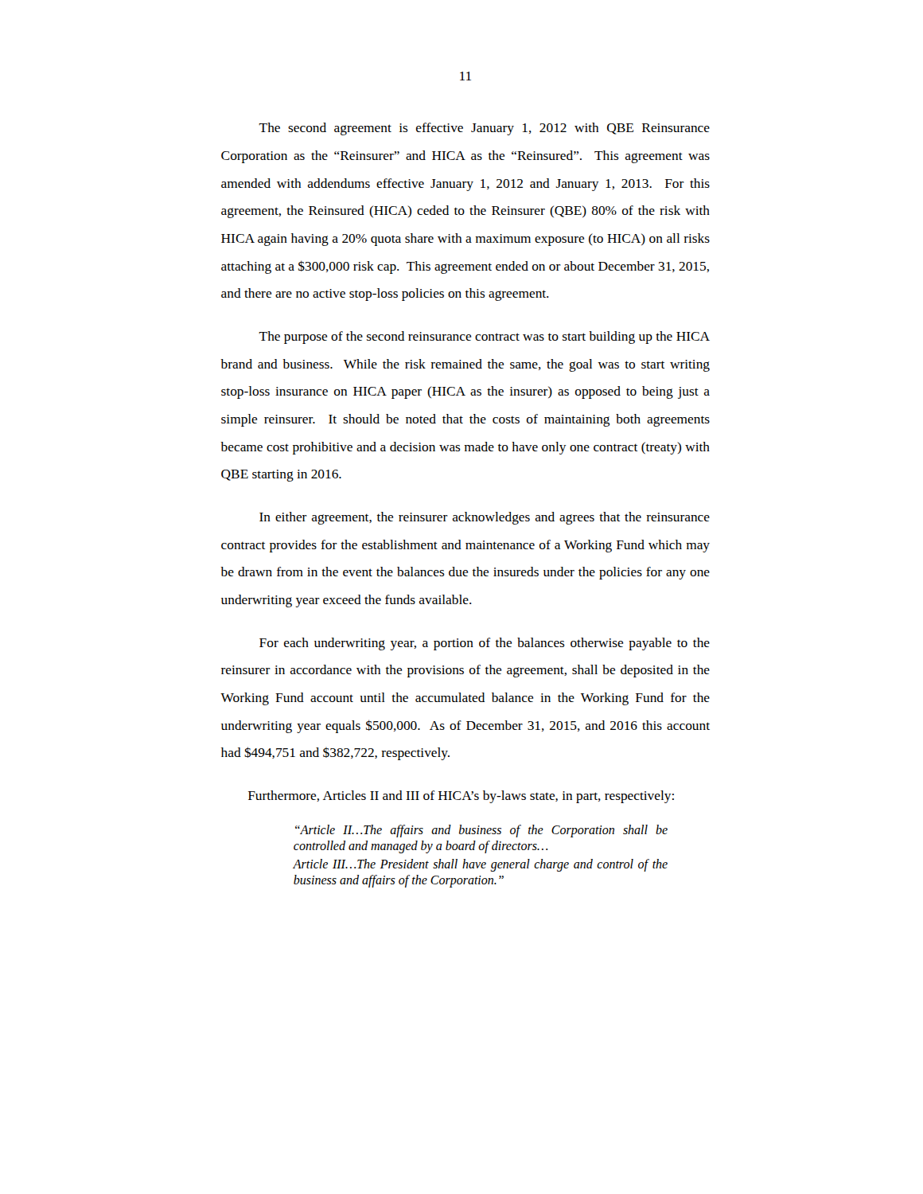11
The second agreement is effective January 1, 2012 with QBE Reinsurance Corporation as the “Reinsurer” and HICA as the “Reinsured”. This agreement was amended with addendums effective January 1, 2012 and January 1, 2013. For this agreement, the Reinsured (HICA) ceded to the Reinsurer (QBE) 80% of the risk with HICA again having a 20% quota share with a maximum exposure (to HICA) on all risks attaching at a $300,000 risk cap. This agreement ended on or about December 31, 2015, and there are no active stop-loss policies on this agreement.
The purpose of the second reinsurance contract was to start building up the HICA brand and business. While the risk remained the same, the goal was to start writing stop-loss insurance on HICA paper (HICA as the insurer) as opposed to being just a simple reinsurer. It should be noted that the costs of maintaining both agreements became cost prohibitive and a decision was made to have only one contract (treaty) with QBE starting in 2016.
In either agreement, the reinsurer acknowledges and agrees that the reinsurance contract provides for the establishment and maintenance of a Working Fund which may be drawn from in the event the balances due the insureds under the policies for any one underwriting year exceed the funds available.
For each underwriting year, a portion of the balances otherwise payable to the reinsurer in accordance with the provisions of the agreement, shall be deposited in the Working Fund account until the accumulated balance in the Working Fund for the underwriting year equals $500,000. As of December 31, 2015, and 2016 this account had $494,751 and $382,722, respectively.
Furthermore, Articles II and III of HICA’s by-laws state, in part, respectively:
“Article II…The affairs and business of the Corporation shall be controlled and managed by a board of directors…
Article III…The President shall have general charge and control of the business and affairs of the Corporation.”